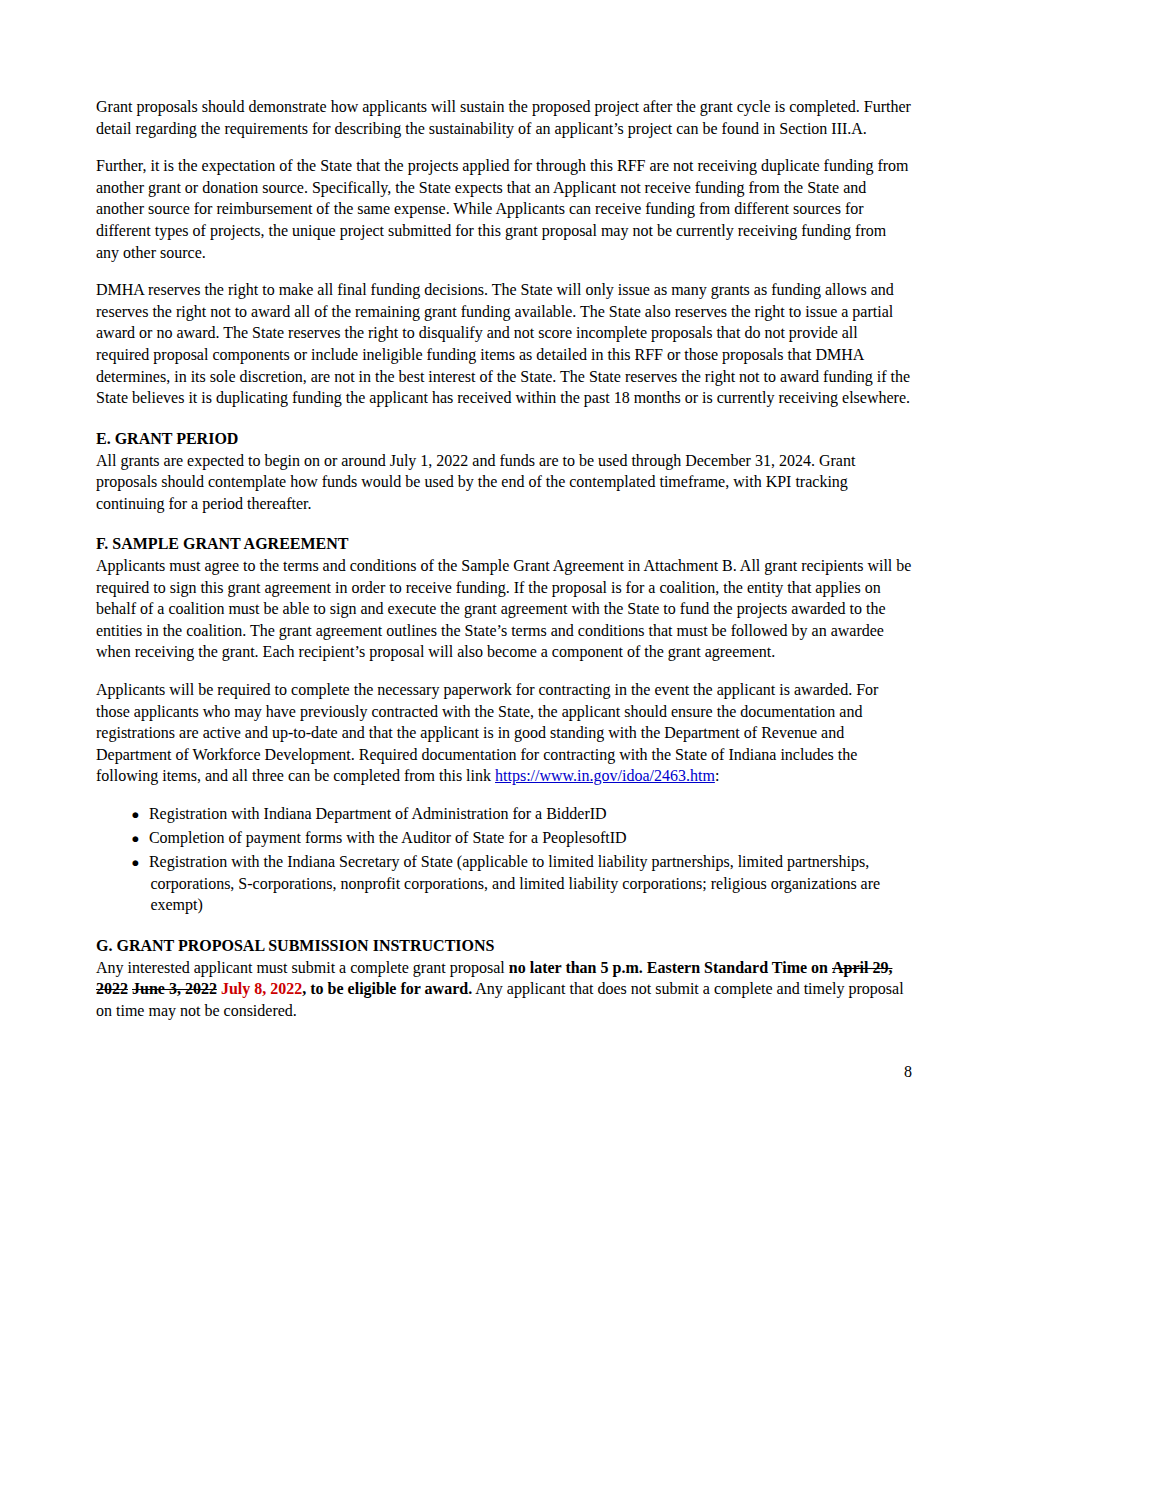Grant proposals should demonstrate how applicants will sustain the proposed project after the grant cycle is completed. Further detail regarding the requirements for describing the sustainability of an applicant’s project can be found in Section III.A.
Further, it is the expectation of the State that the projects applied for through this RFF are not receiving duplicate funding from another grant or donation source. Specifically, the State expects that an Applicant not receive funding from the State and another source for reimbursement of the same expense. While Applicants can receive funding from different sources for different types of projects, the unique project submitted for this grant proposal may not be currently receiving funding from any other source.
DMHA reserves the right to make all final funding decisions. The State will only issue as many grants as funding allows and reserves the right not to award all of the remaining grant funding available. The State also reserves the right to issue a partial award or no award. The State reserves the right to disqualify and not score incomplete proposals that do not provide all required proposal components or include ineligible funding items as detailed in this RFF or those proposals that DMHA determines, in its sole discretion, are not in the best interest of the State. The State reserves the right not to award funding if the State believes it is duplicating funding the applicant has received within the past 18 months or is currently receiving elsewhere.
E. Grant Period
All grants are expected to begin on or around July 1, 2022 and funds are to be used through December 31, 2024. Grant proposals should contemplate how funds would be used by the end of the contemplated timeframe, with KPI tracking continuing for a period thereafter.
F. Sample Grant Agreement
Applicants must agree to the terms and conditions of the Sample Grant Agreement in Attachment B. All grant recipients will be required to sign this grant agreement in order to receive funding. If the proposal is for a coalition, the entity that applies on behalf of a coalition must be able to sign and execute the grant agreement with the State to fund the projects awarded to the entities in the coalition. The grant agreement outlines the State’s terms and conditions that must be followed by an awardee when receiving the grant. Each recipient’s proposal will also become a component of the grant agreement.
Applicants will be required to complete the necessary paperwork for contracting in the event the applicant is awarded. For those applicants who may have previously contracted with the State, the applicant should ensure the documentation and registrations are active and up-to-date and that the applicant is in good standing with the Department of Revenue and Department of Workforce Development. Required documentation for contracting with the State of Indiana includes the following items, and all three can be completed from this link https://www.in.gov/idoa/2463.htm:
Registration with Indiana Department of Administration for a BidderID
Completion of payment forms with the Auditor of State for a PeoplesoftID
Registration with the Indiana Secretary of State (applicable to limited liability partnerships, limited partnerships, corporations, S-corporations, nonprofit corporations, and limited liability corporations; religious organizations are exempt)
G. Grant Proposal Submission Instructions
Any interested applicant must submit a complete grant proposal no later than 5 p.m. Eastern Standard Time on April 29, 2022 June 3, 2022 July 8, 2022, to be eligible for award. Any applicant that does not submit a complete and timely proposal on time may not be considered.
8